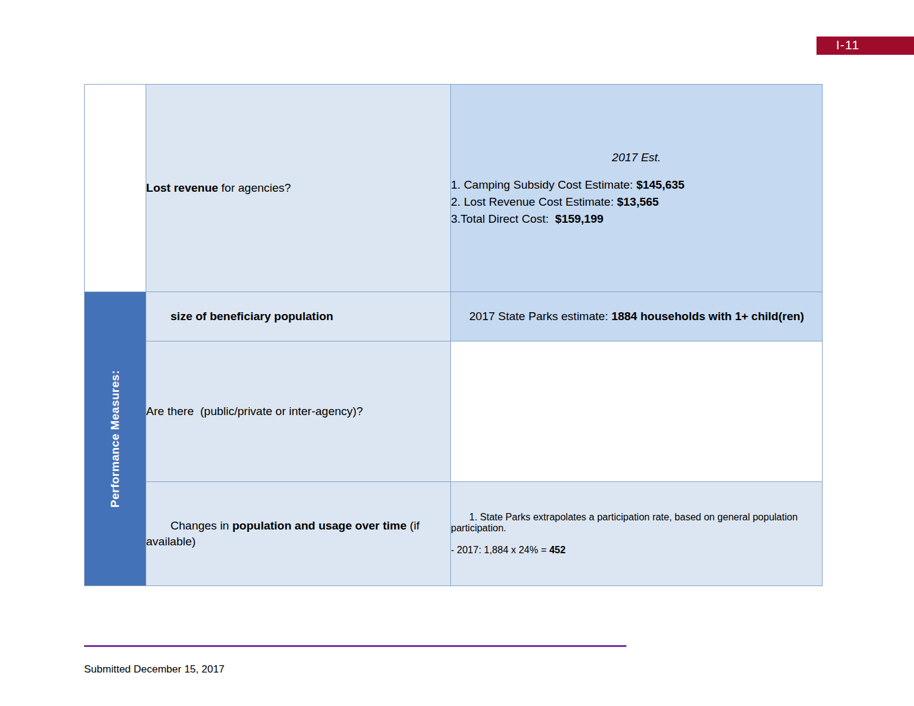I-11
| | Lost revenue for agencies? | 2017 Est. 1. Camping Subsidy Cost Estimate: $145,635 2. Lost Revenue Cost Estimate: $13,565 3.Total Direct Cost: $159,199 |
| Performance Measures: | size of beneficiary population | 2017 State Parks estimate: 1884 households with 1+ child(ren) |
| Are there (public/private or inter-agency)? | |
| Changes in population and usage over time (if available) | 1. State Parks extrapolates a participation rate, based on general population participation. - 2017: 1,884 x 24% = 452 |
Submitted December 15, 2017